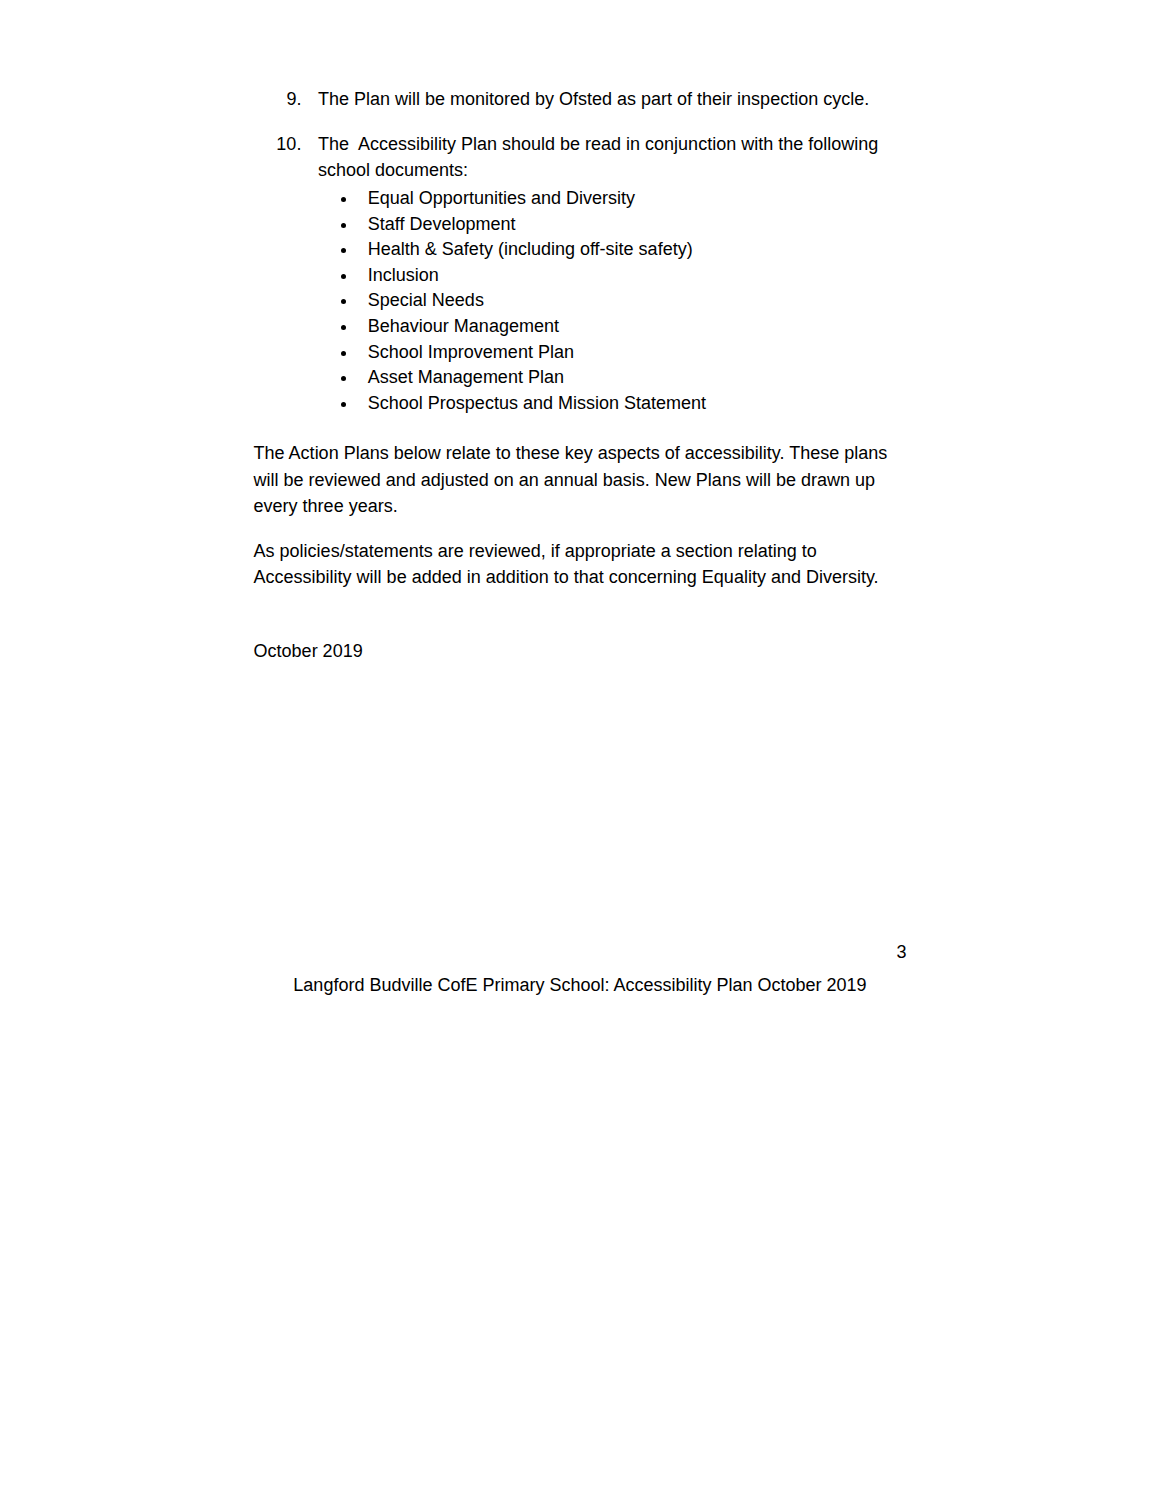The Plan will be monitored by Ofsted as part of their inspection cycle.
The Accessibility Plan should be read in conjunction with the following school documents:
Equal Opportunities and Diversity
Staff Development
Health & Safety (including off-site safety)
Inclusion
Special Needs
Behaviour Management
School Improvement Plan
Asset Management Plan
School Prospectus and Mission Statement
The Action Plans below relate to these key aspects of accessibility. These plans will be reviewed and adjusted on an annual basis. New Plans will be drawn up every three years.
As policies/statements are reviewed, if appropriate a section relating to Accessibility will be added in addition to that concerning Equality and Diversity.
October 2019
3
Langford Budville CofE Primary School: Accessibility Plan October 2019